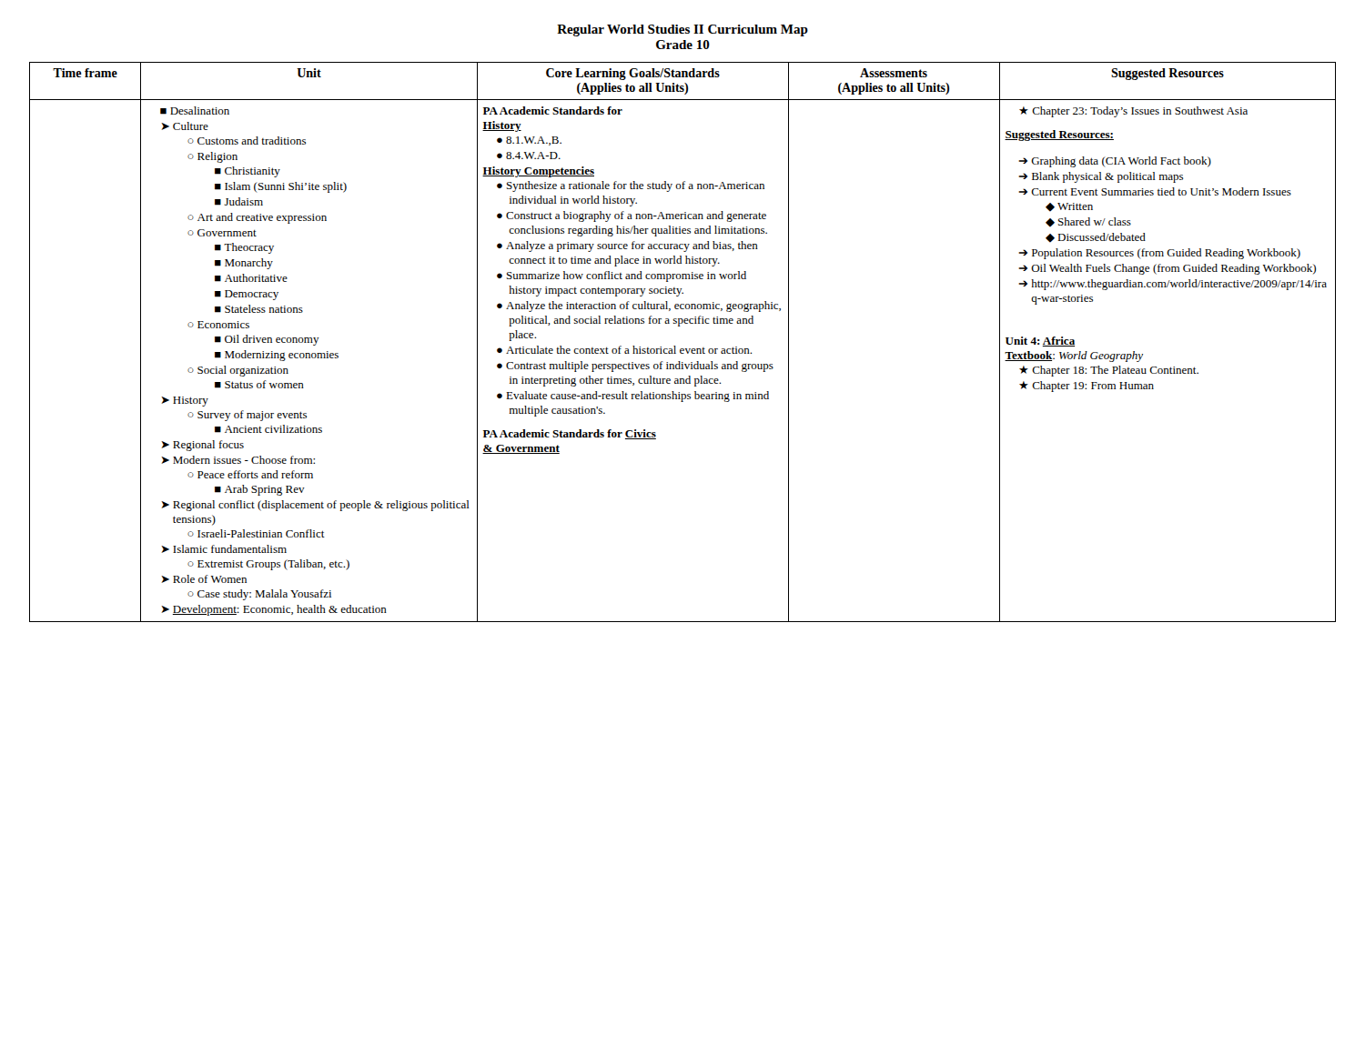Regular World Studies II Curriculum Map
Grade 10
| Time frame | Unit | Core Learning Goals/Standards (Applies to all Units) | Assessments (Applies to all Units) | Suggested Resources |
| --- | --- | --- | --- | --- |
| | Desalination Culture Customs and traditions Religion Christianity Islam (Sunni Shi’ite split) Judaism Art and creative expression Government Theocracy Monarchy Authoritative Democracy Stateless nations Economics Oil driven economy Modernizing economies Social organization Status of women History Survey of major events Ancient civilizations Regional focus Modern issues - Choose from: Peace efforts and reform Arab Spring Rev Regional conflict (displacement of people & religious political tensions) Israeli-Palestinian Conflict Islamic fundamentalism Extremist Groups (Taliban, etc.) Role of Women Case study: Malala Yousafzi Development : Economic, health & education | PA Academic Standards for History 8.1.W.A.,B. 8.4.W.A-D. History Competencies Synthesize a rationale for the study of a non-American individual in world history. Construct a biography of a non-American and generate conclusions regarding his/her qualities and limitations. Analyze a primary source for accuracy and bias, then connect it to time and place in world history. Summarize how conflict and compromise in world history impact contemporary society. Analyze the interaction of cultural, economic, geographic, political, and social relations for a specific time and place. Articulate the context of a historical event or action. Contrast multiple perspectives of individuals and groups in interpreting other times, culture and place. Evaluate cause-and-result relationships bearing in mind multiple causation's. PA Academic Standards for Civics & Government | | Chapter 23: Today’s Issues in Southwest Asia Suggested Resources: Graphing data (CIA World Fact book) Blank physical & political maps Current Event Summaries tied to Unit’s Modern Issues Written Shared w/ class Discussed/debated Population Resources (from Guided Reading Workbook) Oil Wealth Fuels Change (from Guided Reading Workbook) http://www.theguardian.com/world/interactive/2009/apr/14/iraq-war-stories Unit 4: Africa Textbook : World Geography Chapter 18: The Plateau Continent. Chapter 19: From Human |